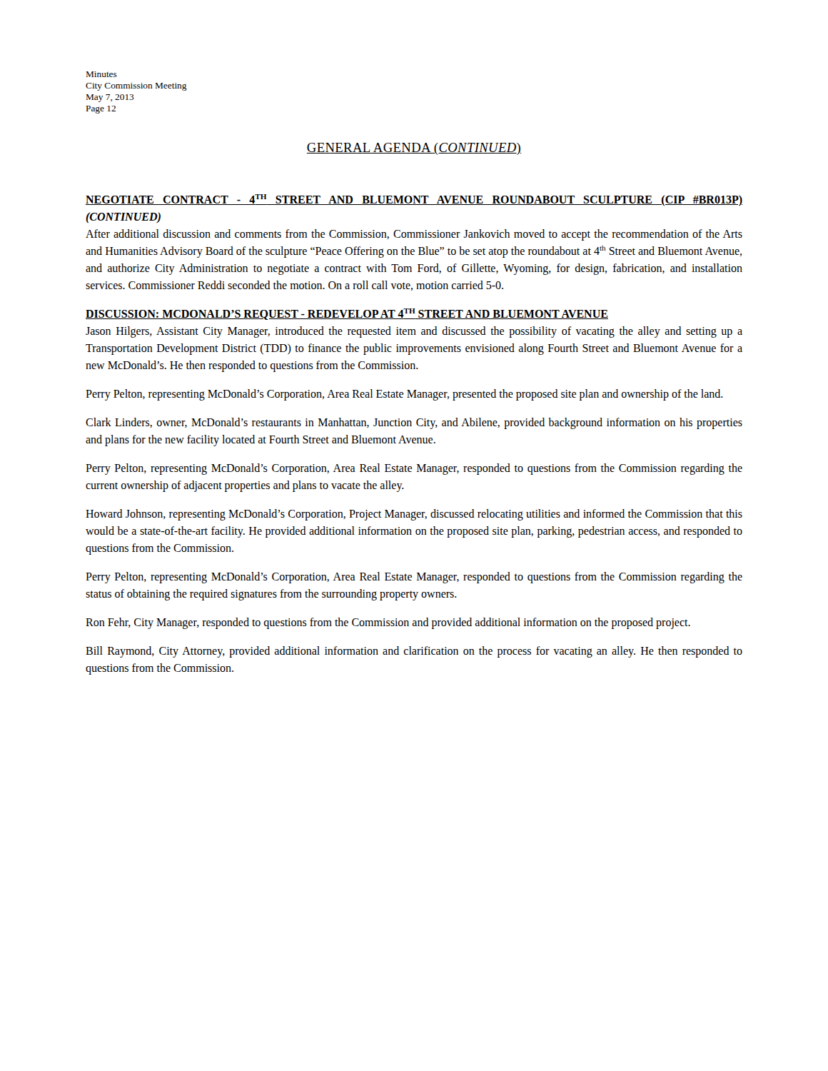Minutes
City Commission Meeting
May 7, 2013
Page 12
GENERAL AGENDA (CONTINUED)
NEGOTIATE CONTRACT - 4TH STREET AND BLUEMONT AVENUE ROUNDABOUT SCULPTURE (CIP #BR013P) (CONTINUED)
After additional discussion and comments from the Commission, Commissioner Jankovich moved to accept the recommendation of the Arts and Humanities Advisory Board of the sculpture “Peace Offering on the Blue” to be set atop the roundabout at 4th Street and Bluemont Avenue, and authorize City Administration to negotiate a contract with Tom Ford, of Gillette, Wyoming, for design, fabrication, and installation services. Commissioner Reddi seconded the motion. On a roll call vote, motion carried 5-0.
DISCUSSION: MCDONALD’S REQUEST - REDEVELOP AT 4TH STREET AND BLUEMONT AVENUE
Jason Hilgers, Assistant City Manager, introduced the requested item and discussed the possibility of vacating the alley and setting up a Transportation Development District (TDD) to finance the public improvements envisioned along Fourth Street and Bluemont Avenue for a new McDonald’s. He then responded to questions from the Commission.
Perry Pelton, representing McDonald’s Corporation, Area Real Estate Manager, presented the proposed site plan and ownership of the land.
Clark Linders, owner, McDonald’s restaurants in Manhattan, Junction City, and Abilene, provided background information on his properties and plans for the new facility located at Fourth Street and Bluemont Avenue.
Perry Pelton, representing McDonald’s Corporation, Area Real Estate Manager, responded to questions from the Commission regarding the current ownership of adjacent properties and plans to vacate the alley.
Howard Johnson, representing McDonald’s Corporation, Project Manager, discussed relocating utilities and informed the Commission that this would be a state-of-the-art facility. He provided additional information on the proposed site plan, parking, pedestrian access, and responded to questions from the Commission.
Perry Pelton, representing McDonald’s Corporation, Area Real Estate Manager, responded to questions from the Commission regarding the status of obtaining the required signatures from the surrounding property owners.
Ron Fehr, City Manager, responded to questions from the Commission and provided additional information on the proposed project.
Bill Raymond, City Attorney, provided additional information and clarification on the process for vacating an alley. He then responded to questions from the Commission.